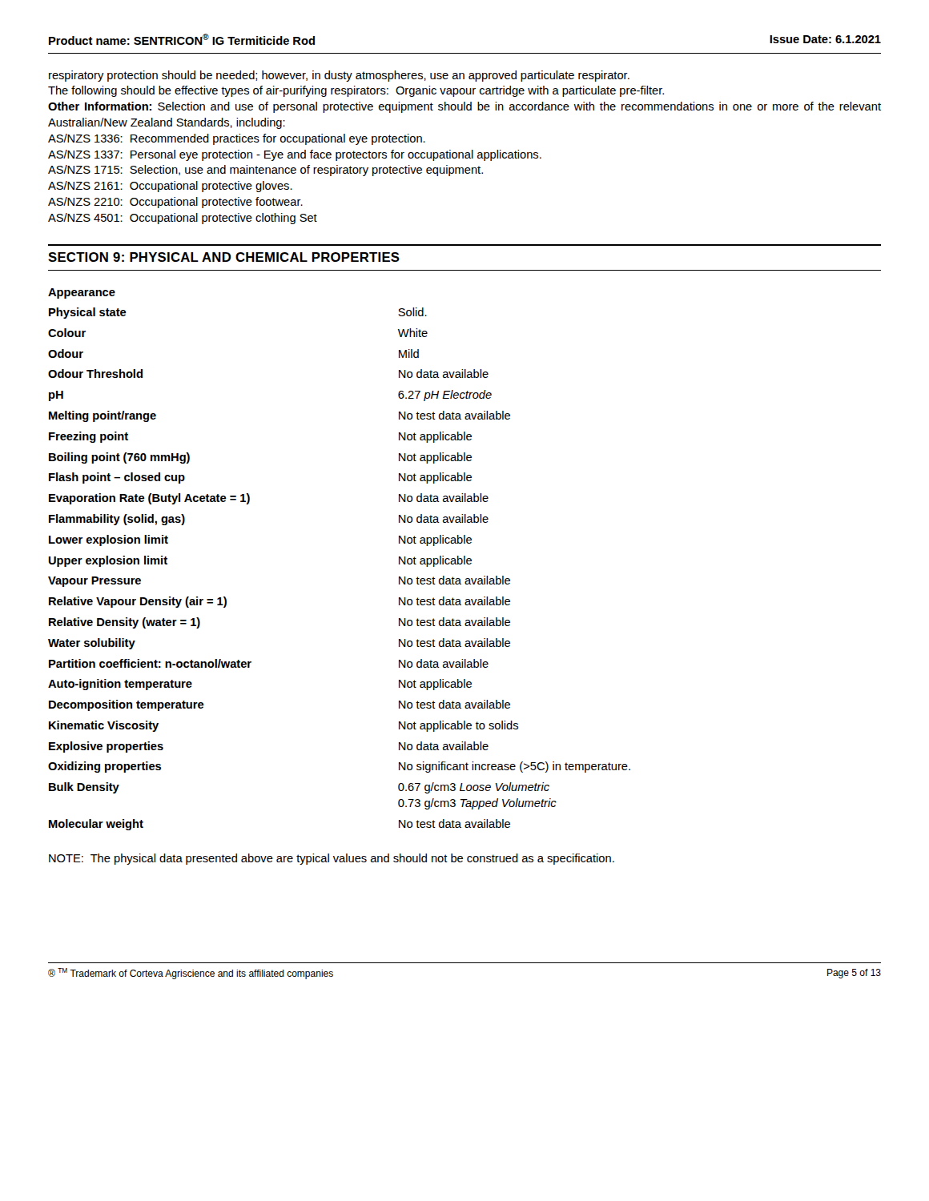Product name: SENTRICON® IG Termiticide Rod
Issue Date: 6.1.2021
respiratory protection should be needed; however, in dusty atmospheres, use an approved particulate respirator.
The following should be effective types of air-purifying respirators: Organic vapour cartridge with a particulate pre-filter.
Other Information: Selection and use of personal protective equipment should be in accordance with the recommendations in one or more of the relevant Australian/New Zealand Standards, including:
AS/NZS 1336: Recommended practices for occupational eye protection.
AS/NZS 1337: Personal eye protection - Eye and face protectors for occupational applications.
AS/NZS 1715: Selection, use and maintenance of respiratory protective equipment.
AS/NZS 2161: Occupational protective gloves.
AS/NZS 2210: Occupational protective footwear.
AS/NZS 4501: Occupational protective clothing Set
SECTION 9: PHYSICAL AND CHEMICAL PROPERTIES
Appearance
| Physical state | Solid. |
| Colour | White |
| Odour | Mild |
| Odour Threshold | No data available |
| pH | 6.27 pH Electrode |
| Melting point/range | No test data available |
| Freezing point | Not applicable |
| Boiling point (760 mmHg) | Not applicable |
| Flash point – closed cup | Not applicable |
| Evaporation Rate (Butyl Acetate = 1) | No data available |
| Flammability (solid, gas) | No data available |
| Lower explosion limit | Not applicable |
| Upper explosion limit | Not applicable |
| Vapour Pressure | No test data available |
| Relative Vapour Density (air = 1) | No test data available |
| Relative Density (water = 1) | No test data available |
| Water solubility | No test data available |
| Partition coefficient: n-octanol/water | No data available |
| Auto-ignition temperature | Not applicable |
| Decomposition temperature | No test data available |
| Kinematic Viscosity | Not applicable to solids |
| Explosive properties | No data available |
| Oxidizing properties | No significant increase (>5C) in temperature. |
| Bulk Density | 0.67 g/cm3 Loose Volumetric 0.73 g/cm3 Tapped Volumetric |
| Molecular weight | No test data available |
NOTE: The physical data presented above are typical values and should not be construed as a specification.
® TM Trademark of Corteva Agriscience and its affiliated companies
Page 5 of 13